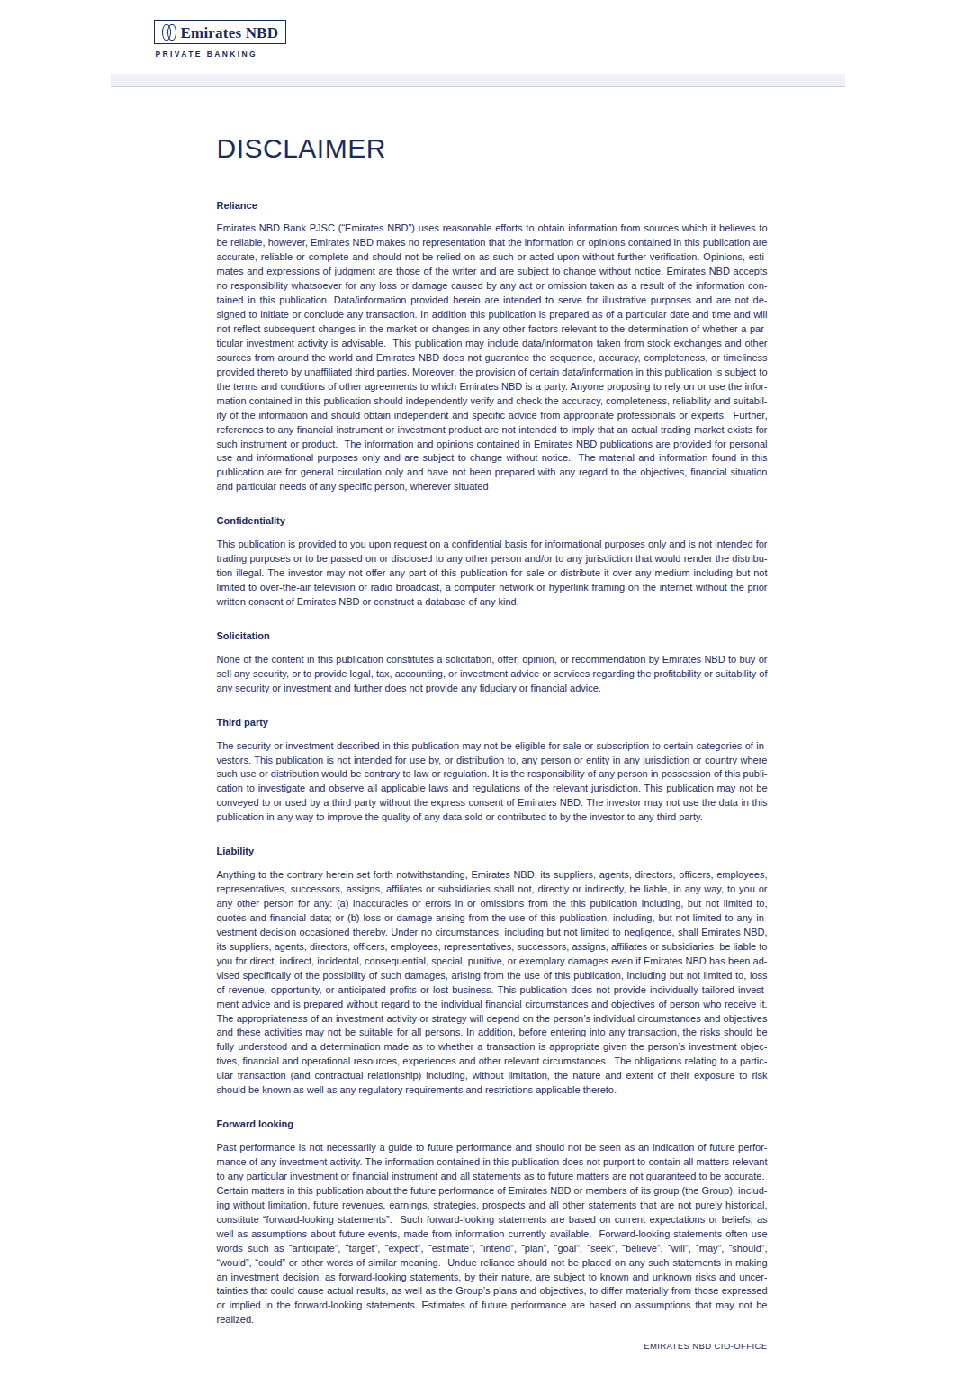Emirates NBD
PRIVATE BANKING
DISCLAIMER
Reliance
Emirates NBD Bank PJSC (“Emirates NBD”) uses reasonable efforts to obtain information from sources which it believes to be reliable, however, Emirates NBD makes no representation that the information or opinions contained in this publication are accurate, reliable or complete and should not be relied on as such or acted upon without further verification. Opinions, estimates and expressions of judgment are those of the writer and are subject to change without notice. Emirates NBD accepts no responsibility whatsoever for any loss or damage caused by any act or omission taken as a result of the information contained in this publication. Data/information provided herein are intended to serve for illustrative purposes and are not designed to initiate or conclude any transaction. In addition this publication is prepared as of a particular date and time and will not reflect subsequent changes in the market or changes in any other factors relevant to the determination of whether a particular investment activity is advisable. This publication may include data/information taken from stock exchanges and other sources from around the world and Emirates NBD does not guarantee the sequence, accuracy, completeness, or timeliness provided thereto by unaffiliated third parties. Moreover, the provision of certain data/information in this publication is subject to the terms and conditions of other agreements to which Emirates NBD is a party. Anyone proposing to rely on or use the information contained in this publication should independently verify and check the accuracy, completeness, reliability and suitability of the information and should obtain independent and specific advice from appropriate professionals or experts. Further, references to any financial instrument or investment product are not intended to imply that an actual trading market exists for such instrument or product. The information and opinions contained in Emirates NBD publications are provided for personal use and informational purposes only and are subject to change without notice. The material and information found in this publication are for general circulation only and have not been prepared with any regard to the objectives, financial situation and particular needs of any specific person, wherever situated
Confidentiality
This publication is provided to you upon request on a confidential basis for informational purposes only and is not intended for trading purposes or to be passed on or disclosed to any other person and/or to any jurisdiction that would render the distribution illegal. The investor may not offer any part of this publication for sale or distribute it over any medium including but not limited to over-the-air television or radio broadcast, a computer network or hyperlink framing on the internet without the prior written consent of Emirates NBD or construct a database of any kind.
Solicitation
None of the content in this publication constitutes a solicitation, offer, opinion, or recommendation by Emirates NBD to buy or sell any security, or to provide legal, tax, accounting, or investment advice or services regarding the profitability or suitability of any security or investment and further does not provide any fiduciary or financial advice.
Third party
The security or investment described in this publication may not be eligible for sale or subscription to certain categories of investors. This publication is not intended for use by, or distribution to, any person or entity in any jurisdiction or country where such use or distribution would be contrary to law or regulation. It is the responsibility of any person in possession of this publication to investigate and observe all applicable laws and regulations of the relevant jurisdiction. This publication may not be conveyed to or used by a third party without the express consent of Emirates NBD. The investor may not use the data in this publication in any way to improve the quality of any data sold or contributed to by the investor to any third party.
Liability
Anything to the contrary herein set forth notwithstanding, Emirates NBD, its suppliers, agents, directors, officers, employees, representatives, successors, assigns, affiliates or subsidiaries shall not, directly or indirectly, be liable, in any way, to you or any other person for any: (a) inaccuracies or errors in or omissions from the this publication including, but not limited to, quotes and financial data; or (b) loss or damage arising from the use of this publication, including, but not limited to any investment decision occasioned thereby. Under no circumstances, including but not limited to negligence, shall Emirates NBD, its suppliers, agents, directors, officers, employees, representatives, successors, assigns, affiliates or subsidiaries be liable to you for direct, indirect, incidental, consequential, special, punitive, or exemplary damages even if Emirates NBD has been advised specifically of the possibility of such damages, arising from the use of this publication, including but not limited to, loss of revenue, opportunity, or anticipated profits or lost business. This publication does not provide individually tailored investment advice and is prepared without regard to the individual financial circumstances and objectives of person who receive it. The appropriateness of an investment activity or strategy will depend on the person’s individual circumstances and objectives and these activities may not be suitable for all persons. In addition, before entering into any transaction, the risks should be fully understood and a determination made as to whether a transaction is appropriate given the person’s investment objectives, financial and operational resources, experiences and other relevant circumstances. The obligations relating to a particular transaction (and contractual relationship) including, without limitation, the nature and extent of their exposure to risk should be known as well as any regulatory requirements and restrictions applicable thereto.
Forward looking
Past performance is not necessarily a guide to future performance and should not be seen as an indication of future performance of any investment activity. The information contained in this publication does not purport to contain all matters relevant to any particular investment or financial instrument and all statements as to future matters are not guaranteed to be accurate. Certain matters in this publication about the future performance of Emirates NBD or members of its group (the Group), including without limitation, future revenues, earnings, strategies, prospects and all other statements that are not purely historical, constitute “forward-looking statements”. Such forward-looking statements are based on current expectations or beliefs, as well as assumptions about future events, made from information currently available. Forward-looking statements often use words such as “anticipate”, “target”, “expect”, “estimate”, “intend”, “plan”, “goal”, “seek”, “believe”, “will”, “may”, “should”, “would”, “could” or other words of similar meaning. Undue reliance should not be placed on any such statements in making an investment decision, as forward-looking statements, by their nature, are subject to known and unknown risks and uncertainties that could cause actual results, as well as the Group’s plans and objectives, to differ materially from those expressed or implied in the forward-looking statements. Estimates of future performance are based on assumptions that may not be realized.
EMIRATES NBD CIO-OFFICE